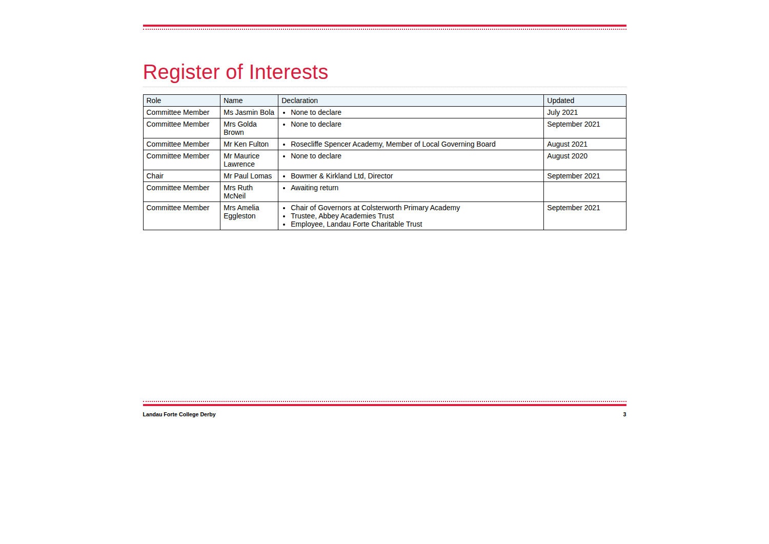Register of Interests
| Role | Name | Declaration | Updated |
| --- | --- | --- | --- |
| Committee Member | Ms Jasmin Bola | None to declare | July 2021 |
| Committee Member | Mrs Golda Brown | None to declare | September 2021 |
| Committee Member | Mr Ken Fulton | Rosecliffe Spencer Academy, Member of Local Governing Board | August 2021 |
| Committee Member | Mr Maurice Lawrence | None to declare | August 2020 |
| Chair | Mr Paul Lomas | Bowmer & Kirkland Ltd, Director | September 2021 |
| Committee Member | Mrs Ruth McNeil | Awaiting return | |
| Committee Member | Mrs Amelia Eggleston | Chair of Governors at Colsterworth Primary Academy Trustee, Abbey Academies Trust Employee, Landau Forte Charitable Trust | September 2021 |
Landau Forte College Derby 3